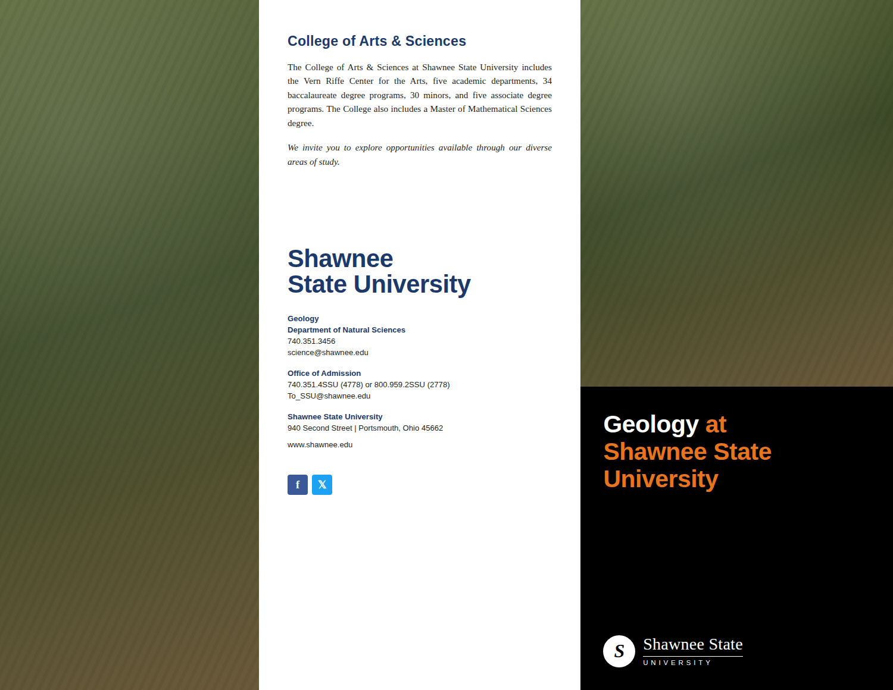Geology students examine a sandstone outcrop during a field excursion.
College of Arts & Sciences
The College of Arts & Sciences at Shawnee State University includes the Vern Riffe Center for the Arts, five academic departments, 34 baccalaureate degree programs, 30 minors, and five associate degree programs. The College also includes a Master of Mathematical Sciences degree.
We invite you to explore opportunities available through our diverse areas of study.
Shawnee
State University
Geology
Department of Natural Sciences
740.351.3456
science@shawnee.edu
Office of Admission
740.351.4SSU (4778) or 800.959.2SSU (2778)
To_SSU@shawnee.edu
Shawnee State University
940 Second Street | Portsmouth, Ohio 45662
www.shawnee.edu
f 𝕏
Geology at
Shawnee State
University
S
Shawnee State
UNIVERSITY